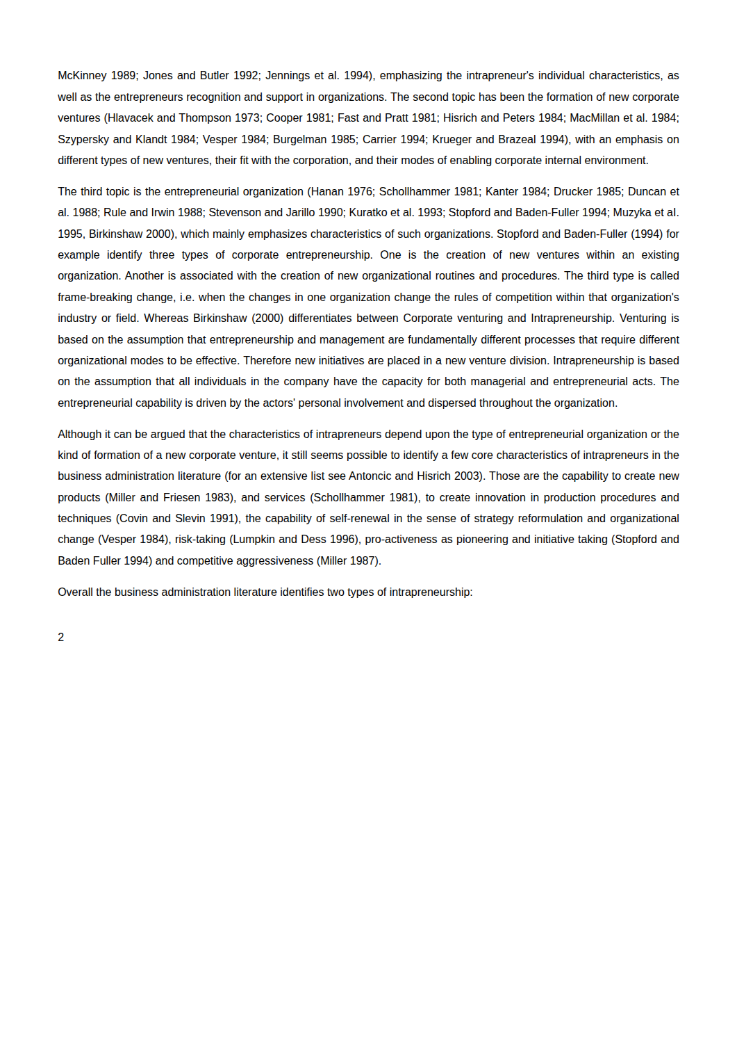McKinney 1989; Jones and Butler 1992; Jennings et al. 1994), emphasizing the intrapreneur's individual characteristics, as well as the entrepreneurs recognition and support in organizations. The second topic has been the formation of new corporate ventures (Hlavacek and Thompson 1973; Cooper 1981; Fast and Pratt 1981; Hisrich and Peters 1984; MacMillan et al. 1984; Szypersky and Klandt 1984; Vesper 1984; Burgelman 1985; Carrier 1994; Krueger and Brazeal 1994), with an emphasis on different types of new ventures, their fit with the corporation, and their modes of enabling corporate internal environment.
The third topic is the entrepreneurial organization (Hanan 1976; Schollhammer 1981; Kanter 1984; Drucker 1985; Duncan et al. 1988; Rule and Irwin 1988; Stevenson and Jarillo 1990; Kuratko et al. 1993; Stopford and Baden-Fuller 1994; Muzyka et aI. 1995, Birkinshaw 2000), which mainly emphasizes characteristics of such organizations. Stopford and Baden-Fuller (1994) for example identify three types of corporate entrepreneurship. One is the creation of new ventures within an existing organization. Another is associated with the creation of new organizational routines and procedures. The third type is called frame-breaking change, i.e. when the changes in one organization change the rules of competition within that organization's industry or field. Whereas Birkinshaw (2000) differentiates between Corporate venturing and Intrapreneurship. Venturing is based on the assumption that entrepreneurship and management are fundamentally different processes that require different organizational modes to be effective. Therefore new initiatives are placed in a new venture division. Intrapreneurship is based on the assumption that all individuals in the company have the capacity for both managerial and entrepreneurial acts. The entrepreneurial capability is driven by the actors' personal involvement and dispersed throughout the organization.
Although it can be argued that the characteristics of intrapreneurs depend upon the type of entrepreneurial organization or the kind of formation of a new corporate venture, it still seems possible to identify a few core characteristics of intrapreneurs in the business administration literature (for an extensive list see Antoncic and Hisrich 2003). Those are the capability to create new products (Miller and Friesen 1983), and services (Schollhammer 1981), to create innovation in production procedures and techniques (Covin and Slevin 1991), the capability of self-renewal in the sense of strategy reformulation and organizational change (Vesper 1984), risk-taking (Lumpkin and Dess 1996), pro-activeness as pioneering and initiative taking (Stopford and Baden Fuller 1994) and competitive aggressiveness (Miller 1987).
Overall the business administration literature identifies two types of intrapreneurship:
2